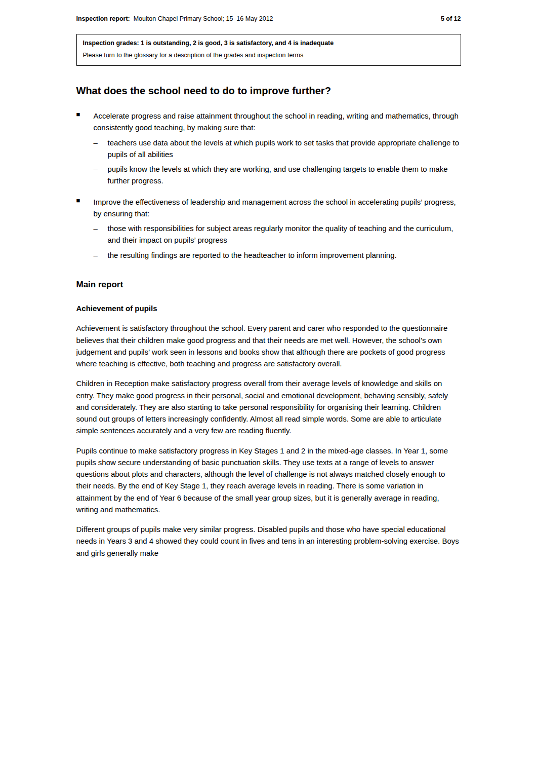Inspection report: Moulton Chapel Primary School; 15–16 May 2012
5 of 12
Inspection grades: 1 is outstanding, 2 is good, 3 is satisfactory, and 4 is inadequate
Please turn to the glossary for a description of the grades and inspection terms
What does the school need to do to improve further?
Accelerate progress and raise attainment throughout the school in reading, writing and mathematics, through consistently good teaching, by making sure that:
teachers use data about the levels at which pupils work to set tasks that provide appropriate challenge to pupils of all abilities
pupils know the levels at which they are working, and use challenging targets to enable them to make further progress.
Improve the effectiveness of leadership and management across the school in accelerating pupils’ progress, by ensuring that:
those with responsibilities for subject areas regularly monitor the quality of teaching and the curriculum, and their impact on pupils’ progress
the resulting findings are reported to the headteacher to inform improvement planning.
Main report
Achievement of pupils
Achievement is satisfactory throughout the school. Every parent and carer who responded to the questionnaire believes that their children make good progress and that their needs are met well. However, the school’s own judgement and pupils’ work seen in lessons and books show that although there are pockets of good progress where teaching is effective, both teaching and progress are satisfactory overall.
Children in Reception make satisfactory progress overall from their average levels of knowledge and skills on entry. They make good progress in their personal, social and emotional development, behaving sensibly, safely and considerately. They are also starting to take personal responsibility for organising their learning. Children sound out groups of letters increasingly confidently. Almost all read simple words. Some are able to articulate simple sentences accurately and a very few are reading fluently.
Pupils continue to make satisfactory progress in Key Stages 1 and 2 in the mixed-age classes. In Year 1, some pupils show secure understanding of basic punctuation skills. They use texts at a range of levels to answer questions about plots and characters, although the level of challenge is not always matched closely enough to their needs. By the end of Key Stage 1, they reach average levels in reading. There is some variation in attainment by the end of Year 6 because of the small year group sizes, but it is generally average in reading, writing and mathematics.
Different groups of pupils make very similar progress. Disabled pupils and those who have special educational needs in Years 3 and 4 showed they could count in fives and tens in an interesting problem-solving exercise. Boys and girls generally make